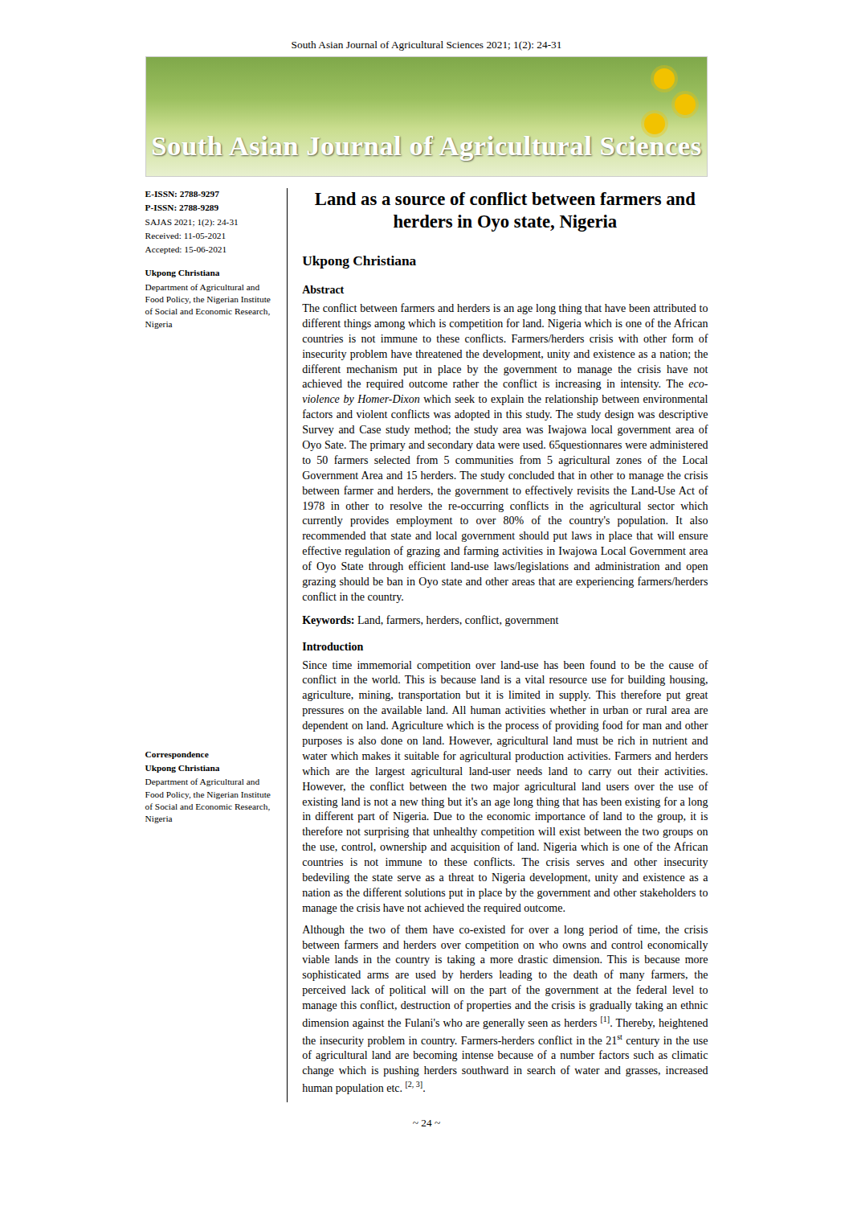South Asian Journal of Agricultural Sciences 2021; 1(2): 24-31
South Asian Journal of Agricultural Sciences
E-ISSN: 2788-9297
P-ISSN: 2788-9289
SAJAS 2021; 1(2): 24-31
Received: 11-05-2021
Accepted: 15-06-2021
Ukpong Christiana
Department of Agricultural and Food Policy, the Nigerian Institute of Social and Economic Research, Nigeria
Correspondence
Ukpong Christiana
Department of Agricultural and Food Policy, the Nigerian Institute of Social and Economic Research, Nigeria
Land as a source of conflict between farmers and herders in Oyo state, Nigeria
Ukpong Christiana
Abstract
The conflict between farmers and herders is an age long thing that have been attributed to different things among which is competition for land. Nigeria which is one of the African countries is not immune to these conflicts. Farmers/herders crisis with other form of insecurity problem have threatened the development, unity and existence as a nation; the different mechanism put in place by the government to manage the crisis have not achieved the required outcome rather the conflict is increasing in intensity. The eco-violence by Homer-Dixon which seek to explain the relationship between environmental factors and violent conflicts was adopted in this study. The study design was descriptive Survey and Case study method; the study area was Iwajowa local government area of Oyo Sate. The primary and secondary data were used. 65questionnares were administered to 50 farmers selected from 5 communities from 5 agricultural zones of the Local Government Area and 15 herders. The study concluded that in other to manage the crisis between farmer and herders, the government to effectively revisits the Land-Use Act of 1978 in other to resolve the re-occurring conflicts in the agricultural sector which currently provides employment to over 80% of the country's population. It also recommended that state and local government should put laws in place that will ensure effective regulation of grazing and farming activities in Iwajowa Local Government area of Oyo State through efficient land-use laws/legislations and administration and open grazing should be ban in Oyo state and other areas that are experiencing farmers/herders conflict in the country.
Keywords: Land, farmers, herders, conflict, government
Introduction
Since time immemorial competition over land-use has been found to be the cause of conflict in the world. This is because land is a vital resource use for building housing, agriculture, mining, transportation but it is limited in supply. This therefore put great pressures on the available land. All human activities whether in urban or rural area are dependent on land. Agriculture which is the process of providing food for man and other purposes is also done on land. However, agricultural land must be rich in nutrient and water which makes it suitable for agricultural production activities. Farmers and herders which are the largest agricultural land-user needs land to carry out their activities. However, the conflict between the two major agricultural land users over the use of existing land is not a new thing but it's an age long thing that has been existing for a long in different part of Nigeria. Due to the economic importance of land to the group, it is therefore not surprising that unhealthy competition will exist between the two groups on the use, control, ownership and acquisition of land. Nigeria which is one of the African countries is not immune to these conflicts. The crisis serves and other insecurity bedeviling the state serve as a threat to Nigeria development, unity and existence as a nation as the different solutions put in place by the government and other stakeholders to manage the crisis have not achieved the required outcome.
Although the two of them have co-existed for over a long period of time, the crisis between farmers and herders over competition on who owns and control economically viable lands in the country is taking a more drastic dimension. This is because more sophisticated arms are used by herders leading to the death of many farmers, the perceived lack of political will on the part of the government at the federal level to manage this conflict, destruction of properties and the crisis is gradually taking an ethnic dimension against the Fulani's who are generally seen as herders [1]. Thereby, heightened the insecurity problem in country. Farmers-herders conflict in the 21st century in the use of agricultural land are becoming intense because of a number factors such as climatic change which is pushing herders southward in search of water and grasses, increased human population etc. [2, 3].
~ 24 ~